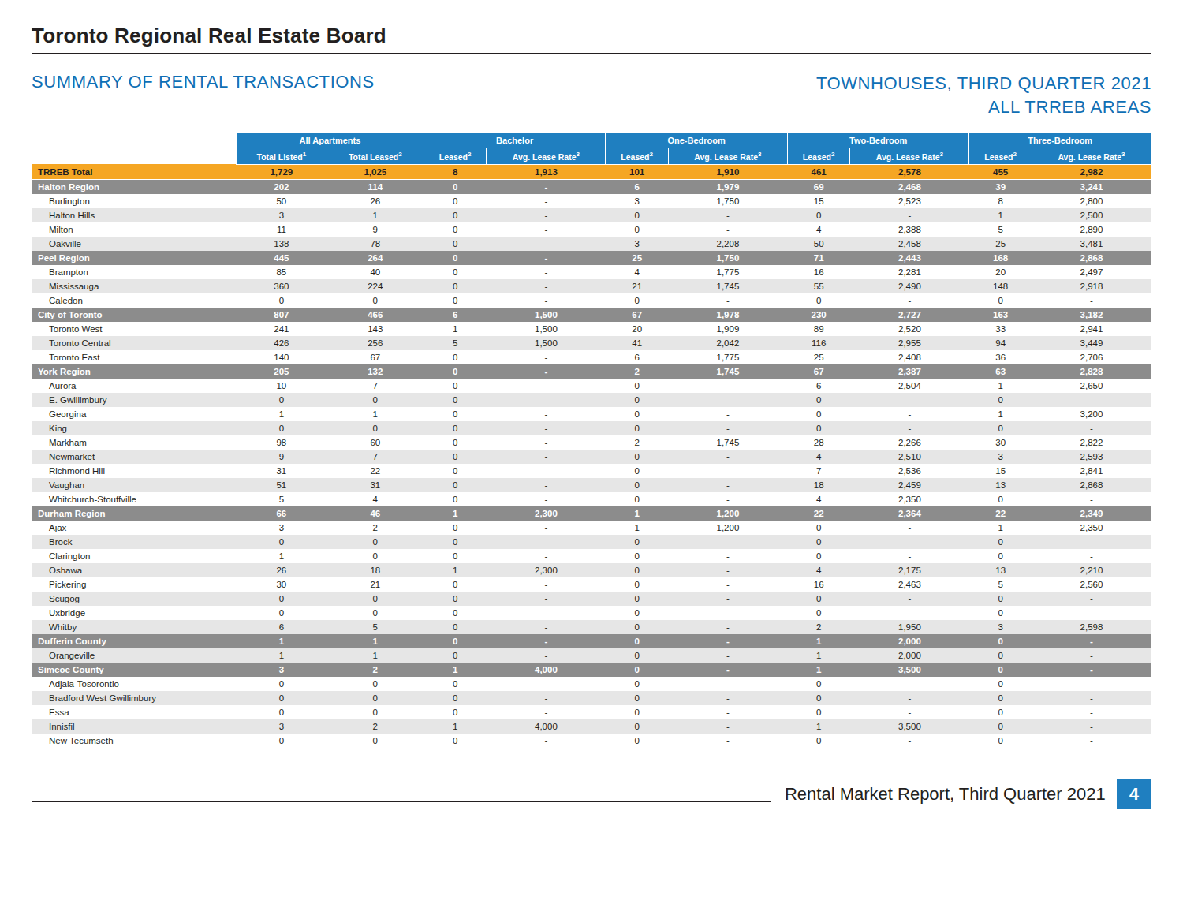Toronto Regional Real Estate Board
SUMMARY OF RENTAL TRANSACTIONS
TOWNHOUSES, THIRD QUARTER 2021
ALL TRREB AREAS
| | All Apartments | Bachelor | One-Bedroom | Two-Bedroom | Three-Bedroom |
| --- | --- | --- | --- | --- | --- |
| | Total Listed 1 | Total Leased 2 | Leased 2 | Avg. Lease Rate 3 | Leased 2 | Avg. Lease Rate 3 | Leased 2 | Avg. Lease Rate 3 | Leased 2 | Avg. Lease Rate 3 |
| TRREB Total | 1,729 | 1,025 | 8 | 1,913 | 101 | 1,910 | 461 | 2,578 | 455 | 2,982 |
| Halton Region | 202 | 114 | 0 | - | 6 | 1,979 | 69 | 2,468 | 39 | 3,241 |
| Burlington | 50 | 26 | 0 | - | 3 | 1,750 | 15 | 2,523 | 8 | 2,800 |
| Halton Hills | 3 | 1 | 0 | - | 0 | - | 0 | - | 1 | 2,500 |
| Milton | 11 | 9 | 0 | - | 0 | - | 4 | 2,388 | 5 | 2,890 |
| Oakville | 138 | 78 | 0 | - | 3 | 2,208 | 50 | 2,458 | 25 | 3,481 |
| Peel Region | 445 | 264 | 0 | - | 25 | 1,750 | 71 | 2,443 | 168 | 2,868 |
| Brampton | 85 | 40 | 0 | - | 4 | 1,775 | 16 | 2,281 | 20 | 2,497 |
| Mississauga | 360 | 224 | 0 | - | 21 | 1,745 | 55 | 2,490 | 148 | 2,918 |
| Caledon | 0 | 0 | 0 | - | 0 | - | 0 | - | 0 | - |
| City of Toronto | 807 | 466 | 6 | 1,500 | 67 | 1,978 | 230 | 2,727 | 163 | 3,182 |
| Toronto West | 241 | 143 | 1 | 1,500 | 20 | 1,909 | 89 | 2,520 | 33 | 2,941 |
| Toronto Central | 426 | 256 | 5 | 1,500 | 41 | 2,042 | 116 | 2,955 | 94 | 3,449 |
| Toronto East | 140 | 67 | 0 | - | 6 | 1,775 | 25 | 2,408 | 36 | 2,706 |
| York Region | 205 | 132 | 0 | - | 2 | 1,745 | 67 | 2,387 | 63 | 2,828 |
| Aurora | 10 | 7 | 0 | - | 0 | - | 6 | 2,504 | 1 | 2,650 |
| E. Gwillimbury | 0 | 0 | 0 | - | 0 | - | 0 | - | 0 | - |
| Georgina | 1 | 1 | 0 | - | 0 | - | 0 | - | 1 | 3,200 |
| King | 0 | 0 | 0 | - | 0 | - | 0 | - | 0 | - |
| Markham | 98 | 60 | 0 | - | 2 | 1,745 | 28 | 2,266 | 30 | 2,822 |
| Newmarket | 9 | 7 | 0 | - | 0 | - | 4 | 2,510 | 3 | 2,593 |
| Richmond Hill | 31 | 22 | 0 | - | 0 | - | 7 | 2,536 | 15 | 2,841 |
| Vaughan | 51 | 31 | 0 | - | 0 | - | 18 | 2,459 | 13 | 2,868 |
| Whitchurch-Stouffville | 5 | 4 | 0 | - | 0 | - | 4 | 2,350 | 0 | - |
| Durham Region | 66 | 46 | 1 | 2,300 | 1 | 1,200 | 22 | 2,364 | 22 | 2,349 |
| Ajax | 3 | 2 | 0 | - | 1 | 1,200 | 0 | - | 1 | 2,350 |
| Brock | 0 | 0 | 0 | - | 0 | - | 0 | - | 0 | - |
| Clarington | 1 | 0 | 0 | - | 0 | - | 0 | - | 0 | - |
| Oshawa | 26 | 18 | 1 | 2,300 | 0 | - | 4 | 2,175 | 13 | 2,210 |
| Pickering | 30 | 21 | 0 | - | 0 | - | 16 | 2,463 | 5 | 2,560 |
| Scugog | 0 | 0 | 0 | - | 0 | - | 0 | - | 0 | - |
| Uxbridge | 0 | 0 | 0 | - | 0 | - | 0 | - | 0 | - |
| Whitby | 6 | 5 | 0 | - | 0 | - | 2 | 1,950 | 3 | 2,598 |
| Dufferin County | 1 | 1 | 0 | - | 0 | - | 1 | 2,000 | 0 | - |
| Orangeville | 1 | 1 | 0 | - | 0 | - | 1 | 2,000 | 0 | - |
| Simcoe County | 3 | 2 | 1 | 4,000 | 0 | - | 1 | 3,500 | 0 | - |
| Adjala-Tosorontio | 0 | 0 | 0 | - | 0 | - | 0 | - | 0 | - |
| Bradford West Gwillimbury | 0 | 0 | 0 | - | 0 | - | 0 | - | 0 | - |
| Essa | 0 | 0 | 0 | - | 0 | - | 0 | - | 0 | - |
| Innisfil | 3 | 2 | 1 | 4,000 | 0 | - | 1 | 3,500 | 0 | - |
| New Tecumseth | 0 | 0 | 0 | - | 0 | - | 0 | - | 0 | - |
Rental Market Report, Third Quarter 2021
4